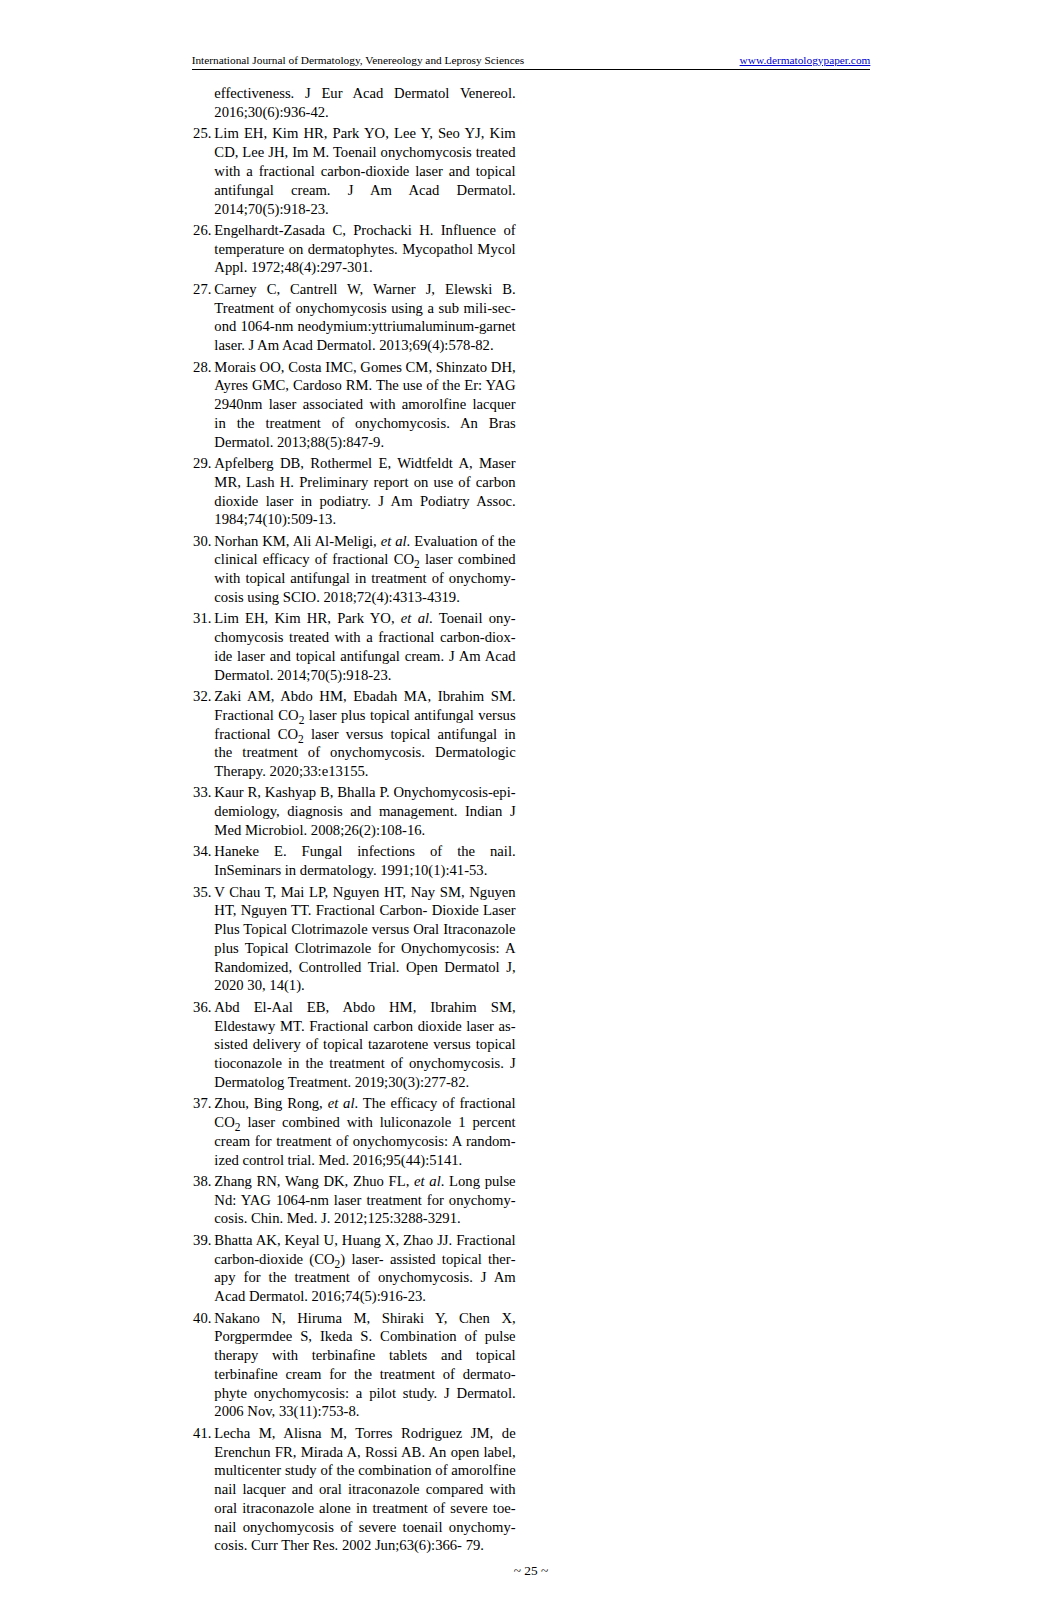International Journal of Dermatology, Venereology and Leprosy Sciences www.dermatologypaper.com
effectiveness. J Eur Acad Dermatol Venereol. 2016;30(6):936-42.
Lim EH, Kim HR, Park YO, Lee Y, Seo YJ, Kim CD, Lee JH, Im M. Toenail onychomycosis treated with a fractional carbon-dioxide laser and topical antifungal cream. J Am Acad Dermatol. 2014;70(5):918-23.
Engelhardt-Zasada C, Prochacki H. Influence of temperature on dermatophytes. Mycopathol Mycol Appl. 1972;48(4):297-301.
Carney C, Cantrell W, Warner J, Elewski B. Treatment of onychomycosis using a sub mili-second 1064-nm neodymium:yttriumaluminum-garnet laser. J Am Acad Dermatol. 2013;69(4):578-82.
Morais OO, Costa IMC, Gomes CM, Shinzato DH, Ayres GMC, Cardoso RM. The use of the Er: YAG 2940nm laser associated with amorolfine lacquer in the treatment of onychomycosis. An Bras Dermatol. 2013;88(5):847-9.
Apfelberg DB, Rothermel E, Widtfeldt A, Maser MR, Lash H. Preliminary report on use of carbon dioxide laser in podiatry. J Am Podiatry Assoc. 1984;74(10):509-13.
Norhan KM, Ali Al-Meligi, et al. Evaluation of the clinical efficacy of fractional CO2 laser combined with topical antifungal in treatment of onychomycosis using SCIO. 2018;72(4):4313-4319.
Lim EH, Kim HR, Park YO, et al. Toenail onychomycosis treated with a fractional carbon-dioxide laser and topical antifungal cream. J Am Acad Dermatol. 2014;70(5):918-23.
Zaki AM, Abdo HM, Ebadah MA, Ibrahim SM. Fractional CO2 laser plus topical antifungal versus fractional CO2 laser versus topical antifungal in the treatment of onychomycosis. Dermatologic Therapy. 2020;33:e13155.
Kaur R, Kashyap B, Bhalla P. Onychomycosis-epidemiology, diagnosis and management. Indian J Med Microbiol. 2008;26(2):108-16.
Haneke E. Fungal infections of the nail. InSeminars in dermatology. 1991;10(1):41-53.
V Chau T, Mai LP, Nguyen HT, Nay SM, Nguyen HT, Nguyen TT. Fractional Carbon- Dioxide Laser Plus Topical Clotrimazole versus Oral Itraconazole plus Topical Clotrimazole for Onychomycosis: A Randomized, Controlled Trial. Open Dermatol J, 2020 30, 14(1).
Abd El-Aal EB, Abdo HM, Ibrahim SM, Eldestawy MT. Fractional carbon dioxide laser assisted delivery of topical tazarotene versus topical tioconazole in the treatment of onychomycosis. J Dermatolog Treatment. 2019;30(3):277-82.
Zhou, Bing Rong, et al. The efficacy of fractional CO2 laser combined with luliconazole 1 percent cream for treatment of onychomycosis: A randomized control trial. Med. 2016;95(44):5141.
Zhang RN, Wang DK, Zhuo FL, et al. Long pulse Nd: YAG 1064-nm laser treatment for onychomycosis. Chin. Med. J. 2012;125:3288-3291.
Bhatta AK, Keyal U, Huang X, Zhao JJ. Fractional carbon-dioxide (CO2) laser- assisted topical therapy for the treatment of onychomycosis. J Am Acad Dermatol. 2016;74(5):916-23.
Nakano N, Hiruma M, Shiraki Y, Chen X, Porgpermdee S, Ikeda S. Combination of pulse therapy with terbinafine tablets and topical terbinafine cream for the treatment of dermatophyte onychomycosis: a pilot study. J Dermatol. 2006 Nov, 33(11):753-8.
Lecha M, Alisna M, Torres Rodriguez JM, de Erenchun FR, Mirada A, Rossi AB. An open label, multicenter study of the combination of amorolfine nail lacquer and oral itraconazole compared with oral itraconazole alone in treatment of severe toenail onychomycosis of severe toenail onychomycosis. Curr Ther Res. 2002 Jun;63(6):366- 79.
~ 25 ~